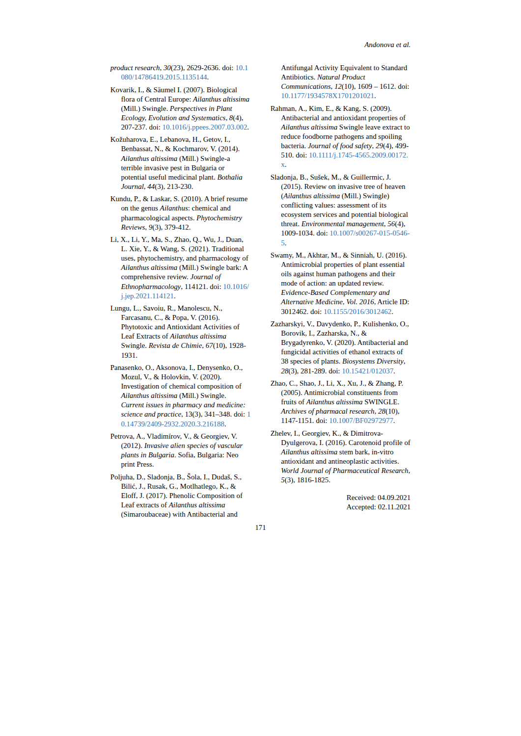Andonova et al.
product research, 30(23), 2629-2636. doi: 10.1080/14786419.2015.1135144.
Kovarik, I., & Säumel I. (2007). Biological flora of Central Europe: Ailanthus altissima (Mill.) Swingle. Perspectives in Plant Ecology, Evolution and Systematics, 8(4), 207-237. doi: 10.1016/j.ppees.2007.03.002.
Kožuharova, E., Lebanova, H., Getov, I., Benbassat, N., & Kochmarov, V. (2014). Ailanthus altissima (Mill.) Swingle-a terrible invasive pest in Bulgaria or potential useful medicinal plant. Bothalia Journal, 44(3), 213-230.
Kundu, P., & Laskar, S. (2010). A brief resume on the genus Ailanthus: chemical and pharmacological aspects. Phytochemistry Reviews, 9(3), 379-412.
Li, X., Li, Y., Ma, S., Zhao, Q., Wu, J., Duan, L. Xie, Y., & Wang, S. (2021). Traditional uses, phytochemistry, and pharmacology of Ailanthus altissima (Mill.) Swingle bark: A comprehensive review. Journal of Ethnopharmacology, 114121. doi: 10.1016/j.jep.2021.114121.
Lungu, L., Savoiu, R., Manolescu, N., Farcasanu, C., & Popa, V. (2016). Phytotoxic and Antioxidant Activities of Leaf Extracts of Ailanthus altissima Swingle. Revista de Chimie, 67(10), 1928-1931.
Panasenko, O., Aksonova, I., Denysenko, O., Mozul, V., & Holovkin, V. (2020). Investigation of chemical composition of Ailanthus altissima (Mill.) Swingle. Current issues in pharmacy and medicine: science and practice, 13(3), 341–348. doi: 10.14739/2409-2932.2020.3.216188.
Petrova, A., Vladimírov, V., & Georgiev, V. (2012). Invasive alien species of vascular plants in Bulgaria. Sofia, Bulgaria: Neo print Press.
Poljuha, D., Sladonja, B., Šola, I., Dudaš, S., Bilić, J., Rusak, G., Motlhatlego, K., & Eloff, J. (2017). Phenolic Composition of Leaf extracts of Ailanthus altissima (Simaroubaceae) with Antibacterial and Antifungal Activity Equivalent to Standard Antibiotics. Natural Product Communications, 12(10), 1609 – 1612. doi: 10.1177/1934578X1701201021.
Rahman, A., Kim, E., & Kang, S. (2009). Antibacterial and antioxidant properties of Ailanthus altissima Swingle leave extract to reduce foodborne pathogens and spoiling bacteria. Journal of food safety, 29(4), 499-510. doi: 10.1111/j.1745-4565.2009.00172.x.
Sladonja, B., Sušek, M., & Guillermic, J. (2015). Review on invasive tree of heaven (Ailanthus altissima (Mill.) Swingle) conflicting values: assessment of its ecosystem services and potential biological threat. Environmental management, 56(4), 1009-1034. doi: 10.1007/s00267-015-0546-5.
Swamy, M., Akhtar, M., & Sinniah, U. (2016). Antimicrobial properties of plant essential oils against human pathogens and their mode of action: an updated review. Evidence-Based Complementary and Alternative Medicine, Vol. 2016, Article ID: 3012462. doi: 10.1155/2016/3012462.
Zazharskyi, V., Davydenko, P., Kulishenko, O., Borovik, I., Zazharska, N., & Brygadyrenko, V. (2020). Antibacterial and fungicidal activities of ethanol extracts of 38 species of plants. Biosystems Diversity, 28(3), 281-289. doi: 10.15421/012037.
Zhao, C., Shao, J., Li, X., Xu, J., & Zhang, P. (2005). Antimicrobial constituents from fruits of Ailanthus altissima SWINGLE. Archives of pharmacal research, 28(10), 1147-1151. doi: 10.1007/BF02972977.
Zhelev, I., Georgiev, K., & Dimitrova-Dyulgerova, I. (2016). Carotenoid profile of Ailanthus altissima stem bark, in-vitro antioxidant and antineoplastic activities. World Journal of Pharmaceutical Research, 5(3), 1816-1825.
Received: 04.09.2021
Accepted: 02.11.2021
171